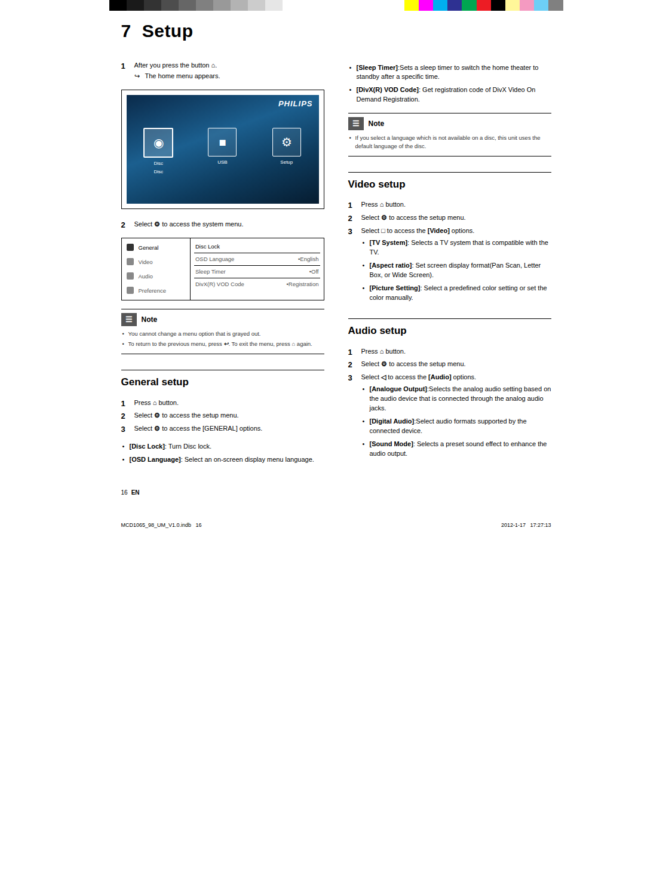7 Setup
After you press the button ⌂.
The home menu appears.
PHILIPS
◉
Disc
Disc
■
USB
⚙
Setup
Select ⚙ to access the system menu.
| General Video Audio Preference | Disc Lock OSD Language English Sleep Timer Off DivX(R) VOD Code Registration |
☰Note
You cannot change a menu option that is grayed out.
To return to the previous menu, press ↩. To exit the menu, press ⌂ again.
General setup
Press ⌂ button.
Select ⚙ to access the setup menu.
Select ⚙ to access the [GENERAL] options.
[Disc Lock]: Turn Disc lock.
[OSD Language]: Select an on-screen display menu language.
[Sleep Timer]:Sets a sleep timer to switch the home theater to standby after a specific time.
[DivX(R) VOD Code]: Get registration code of DivX Video On Demand Registration.
☰Note
If you select a language which is not available on a disc, this unit uses the default language of the disc.
Video setup
Press ⌂ button.
Select ⚙ to access the setup menu.
Select □ to access the [Video] options.
[TV System]: Selects a TV system that is compatible with the TV.
[Aspect ratio]: Set screen display format(Pan Scan, Letter Box, or Wide Screen).
[Picture Setting]: Select a predefined color setting or set the color manually.
Audio setup
Press ⌂ button.
Select ⚙ to access the setup menu.
Select ◁ to access the [Audio] options.
[Analogue Output]:Selects the analog audio setting based on the audio device that is connected through the analog audio jacks.
[Digital Audio]:Select audio formats supported by the connected device.
[Sound Mode]: Selects a preset sound effect to enhance the audio output.
16 EN
MCD1065_98_UM_V1.0.indb 16 2012-1-17 17:27:13